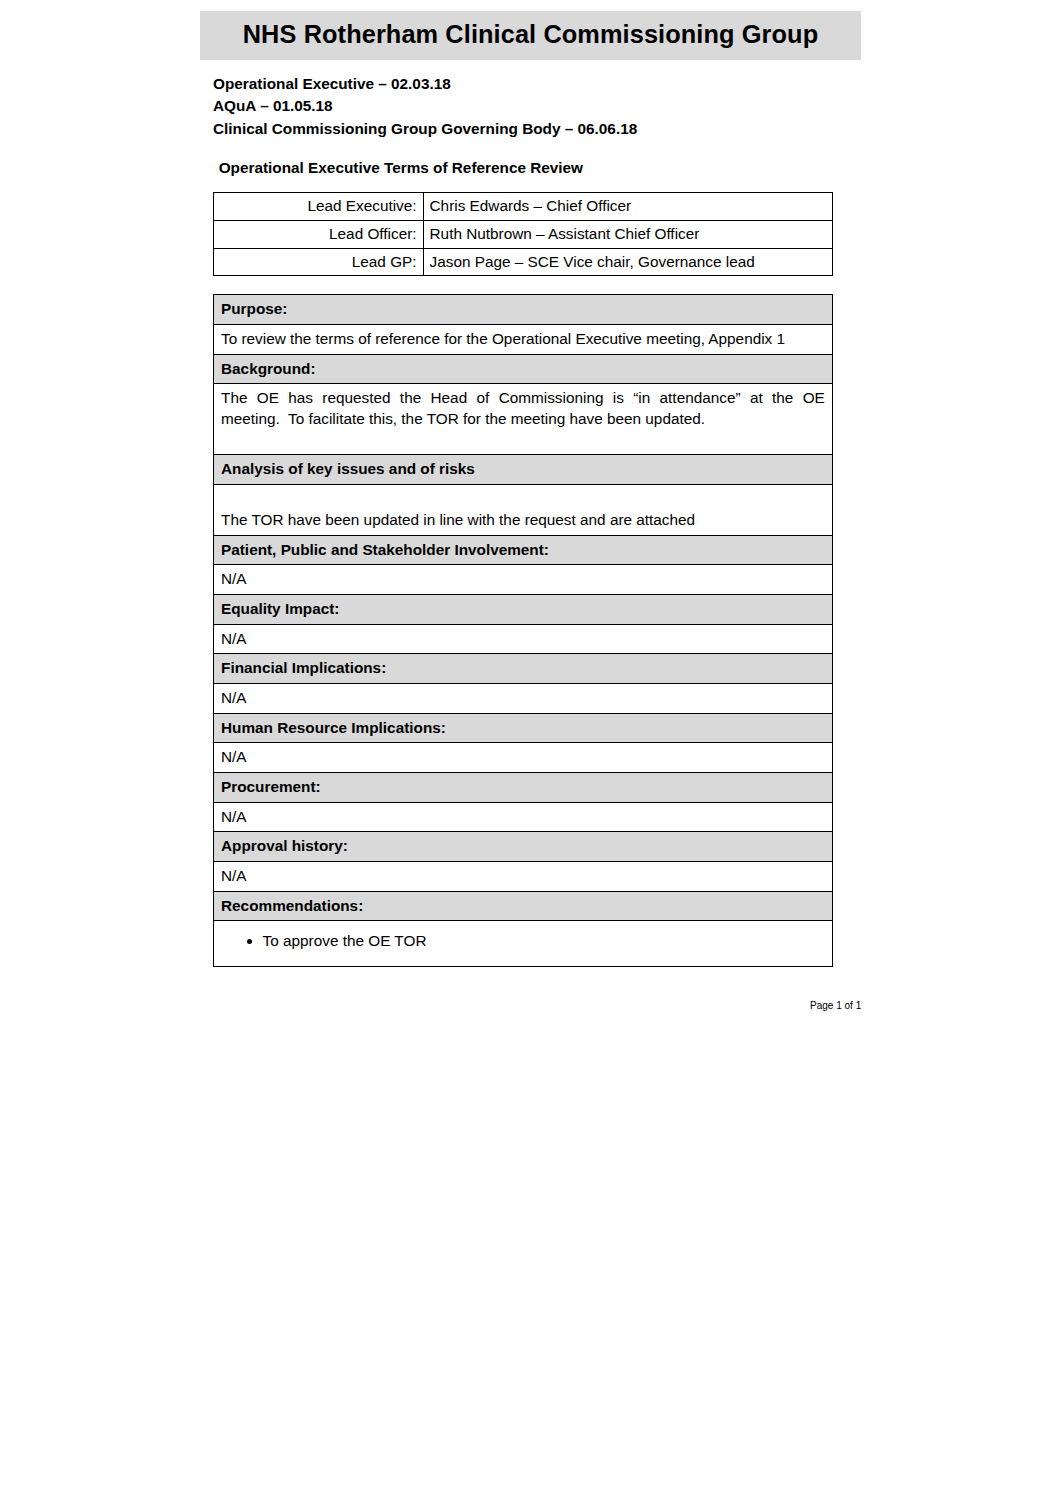NHS Rotherham Clinical Commissioning Group
Operational Executive – 02.03.18
AQuA – 01.05.18
Clinical Commissioning Group Governing Body – 06.06.18
Operational Executive Terms of Reference Review
| Lead Executive: | Chris Edwards – Chief Officer |
| Lead Officer: | Ruth Nutbrown – Assistant Chief Officer |
| Lead GP: | Jason Page – SCE Vice chair, Governance lead |
| Purpose: |
| To review the terms of reference for the Operational Executive meeting, Appendix 1 |
| Background: |
| The OE has requested the Head of Commissioning is “in attendance” at the OE meeting. To facilitate this, the TOR for the meeting have been updated. |
| Analysis of key issues and of risks |
| The TOR have been updated in line with the request and are attached |
| Patient, Public and Stakeholder Involvement: |
| N/A |
| Equality Impact: |
| N/A |
| Financial Implications: |
| N/A |
| Human Resource Implications: |
| N/A |
| Procurement: |
| N/A |
| Approval history: |
| N/A |
| Recommendations: |
| To approve the OE TOR |
Page 1 of 1